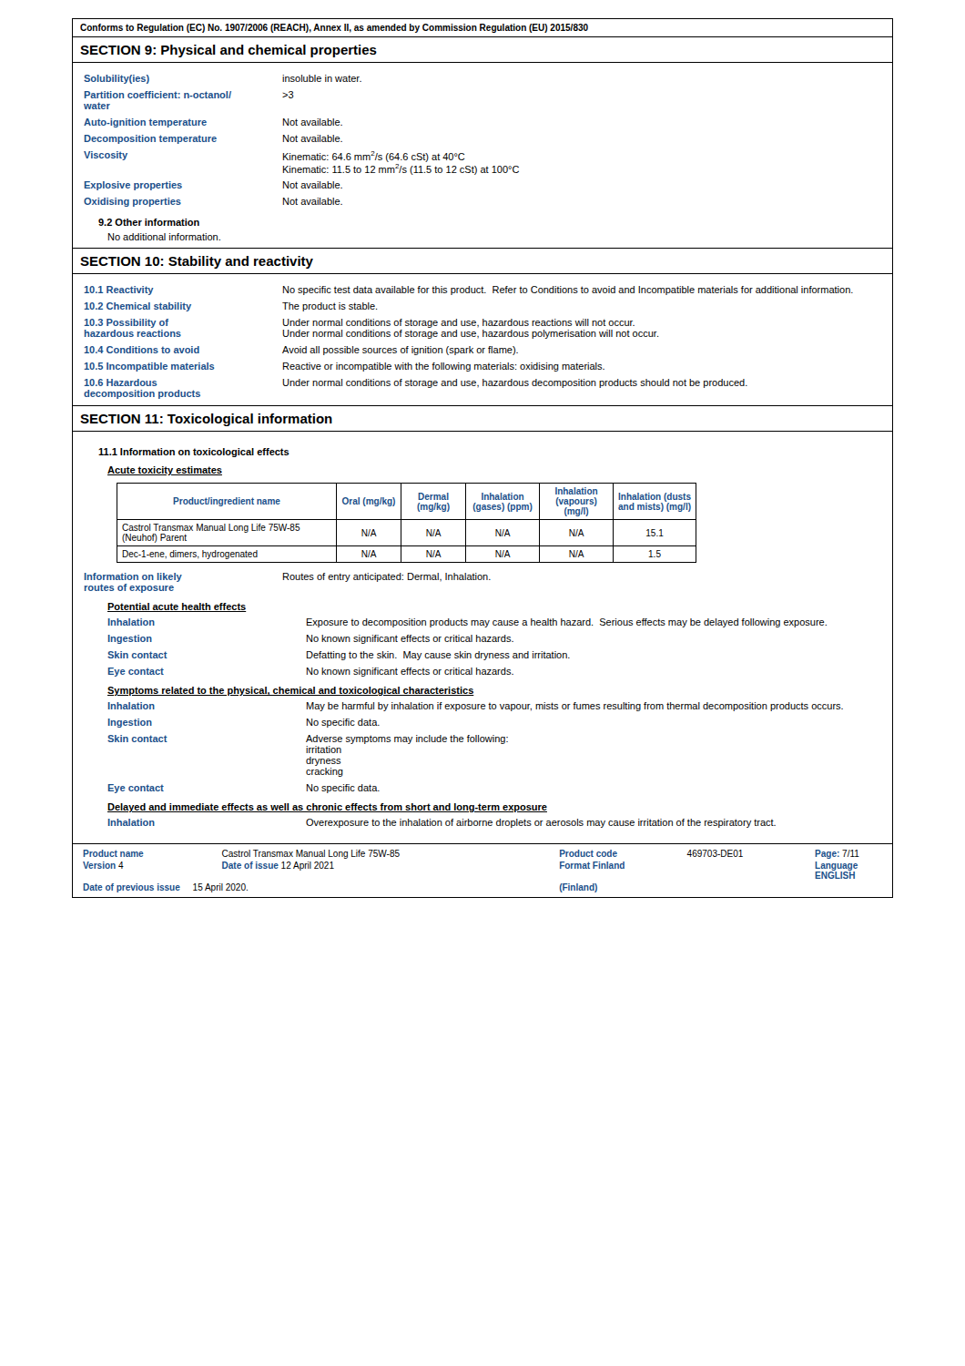Conforms to Regulation (EC) No. 1907/2006 (REACH), Annex II, as amended by Commission Regulation (EU) 2015/830
SECTION 9: Physical and chemical properties
| Solubility(ies) | insoluble in water. |
| Partition coefficient: n-octanol/ water | >3 |
| Auto-ignition temperature | Not available. |
| Decomposition temperature | Not available. |
| Viscosity | Kinematic: 64.6 mm 2 /s (64.6 cSt) at 40°C Kinematic: 11.5 to 12 mm 2 /s (11.5 to 12 cSt) at 100°C |
| Explosive properties | Not available. |
| Oxidising properties | Not available. |
9.2 Other information
No additional information.
SECTION 10: Stability and reactivity
| 10.1 Reactivity | No specific test data available for this product. Refer to Conditions to avoid and Incompatible materials for additional information. |
| 10.2 Chemical stability | The product is stable. |
| 10.3 Possibility of hazardous reactions | Under normal conditions of storage and use, hazardous reactions will not occur. Under normal conditions of storage and use, hazardous polymerisation will not occur. |
| 10.4 Conditions to avoid | Avoid all possible sources of ignition (spark or flame). |
| 10.5 Incompatible materials | Reactive or incompatible with the following materials: oxidising materials. |
| 10.6 Hazardous decomposition products | Under normal conditions of storage and use, hazardous decomposition products should not be produced. |
SECTION 11: Toxicological information
11.1 Information on toxicological effects
Acute toxicity estimates
| Product/ingredient name | Oral (mg/kg) | Dermal (mg/kg) | Inhalation (gases) (ppm) | Inhalation (vapours) (mg/l) | Inhalation (dusts and mists) (mg/l) |
| --- | --- | --- | --- | --- | --- |
| Castrol Transmax Manual Long Life 75W-85 (Neuhof) Parent | N/A | N/A | N/A | N/A | 15.1 |
| Dec-1-ene, dimers, hydrogenated | N/A | N/A | N/A | N/A | 1.5 |
| Information on likely routes of exposure | Routes of entry anticipated: Dermal, Inhalation. |
Potential acute health effects
| Inhalation | Exposure to decomposition products may cause a health hazard. Serious effects may be delayed following exposure. |
| Ingestion | No known significant effects or critical hazards. |
| Skin contact | Defatting to the skin. May cause skin dryness and irritation. |
| Eye contact | No known significant effects or critical hazards. |
Symptoms related to the physical, chemical and toxicological characteristics
| Inhalation | May be harmful by inhalation if exposure to vapour, mists or fumes resulting from thermal decomposition products occurs. |
| Ingestion | No specific data. |
| Skin contact | Adverse symptoms may include the following: irritation dryness cracking |
| Eye contact | No specific data. |
Delayed and immediate effects as well as chronic effects from short and long-term exposure
| Inhalation | Overexposure to the inhalation of airborne droplets or aerosols may cause irritation of the respiratory tract. |
| Product name | Castrol Transmax Manual Long Life 75W-85 | Product code | 469703-DE01 | Page: 7/11 |
| Version 4 | Date of issue 12 April 2021 | Format Finland | | Language ENGLISH |
| Date of previous issue 15 April 2020. | (Finland) | | |